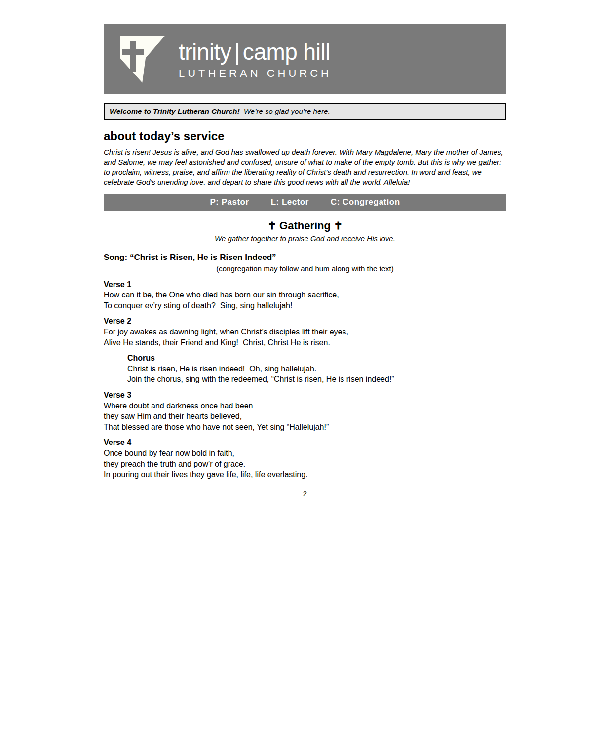trinity|camp hill
LUTHERAN CHURCH
Welcome to Trinity Lutheran Church! We’re so glad you’re here.
about today’s service
Christ is risen! Jesus is alive, and God has swallowed up death forever. With Mary Magdalene, Mary the mother of James, and Salome, we may feel astonished and confused, unsure of what to make of the empty tomb. But this is why we gather: to proclaim, witness, praise, and affirm the liberating reality of Christ’s death and resurrection. In word and feast, we celebrate God’s unending love, and depart to share this good news with all the world. Alleluia!
P: Pastor L: Lector C: Congregation
✝ Gathering ✝
We gather together to praise God and receive His love.
Song: “Christ is Risen, He is Risen Indeed”
(congregation may follow and hum along with the text)
Verse 1
How can it be, the One who died has born our sin through sacrifice,
To conquer ev’ry sting of death? Sing, sing hallelujah!
Verse 2
For joy awakes as dawning light, when Christ’s disciples lift their eyes,
Alive He stands, their Friend and King! Christ, Christ He is risen.
Chorus
Christ is risen, He is risen indeed! Oh, sing hallelujah.
Join the chorus, sing with the redeemed, “Christ is risen, He is risen indeed!”
Verse 3
Where doubt and darkness once had been
they saw Him and their hearts believed,
That blessed are those who have not seen, Yet sing “Hallelujah!”
Verse 4
Once bound by fear now bold in faith,
they preach the truth and pow’r of grace.
In pouring out their lives they gave life, life, life everlasting.
2